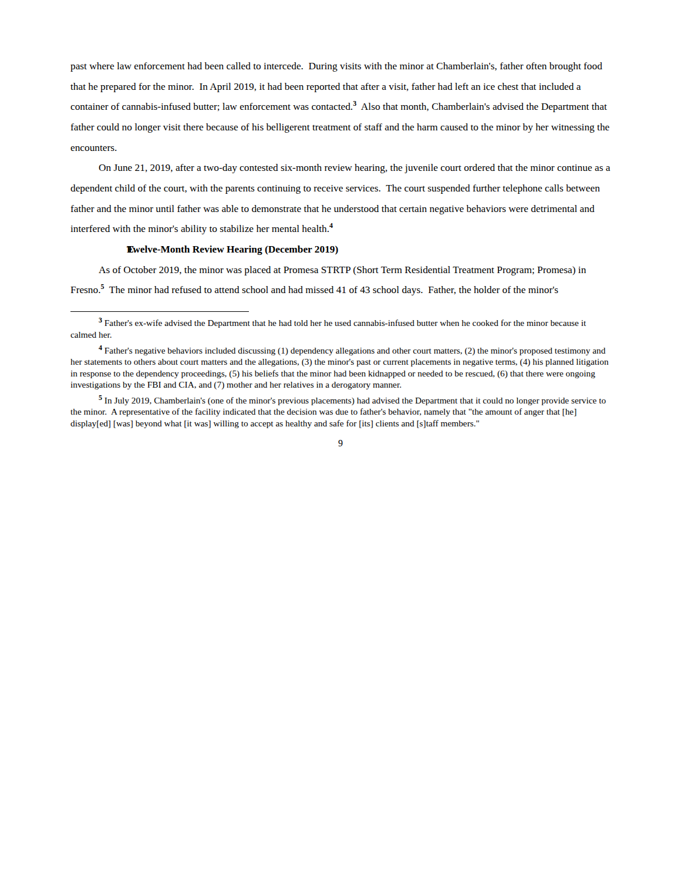past where law enforcement had been called to intercede. During visits with the minor at Chamberlain's, father often brought food that he prepared for the minor. In April 2019, it had been reported that after a visit, father had left an ice chest that included a container of cannabis-infused butter; law enforcement was contacted.3 Also that month, Chamberlain's advised the Department that father could no longer visit there because of his belligerent treatment of staff and the harm caused to the minor by her witnessing the encounters.
On June 21, 2019, after a two-day contested six-month review hearing, the juvenile court ordered that the minor continue as a dependent child of the court, with the parents continuing to receive services. The court suspended further telephone calls between father and the minor until father was able to demonstrate that he understood that certain negative behaviors were detrimental and interfered with the minor's ability to stabilize her mental health.4
E. Twelve-Month Review Hearing (December 2019)
As of October 2019, the minor was placed at Promesa STRTP (Short Term Residential Treatment Program; Promesa) in Fresno.5 The minor had refused to attend school and had missed 41 of 43 school days. Father, the holder of the minor's
3 Father's ex-wife advised the Department that he had told her he used cannabis-infused butter when he cooked for the minor because it calmed her.
4 Father's negative behaviors included discussing (1) dependency allegations and other court matters, (2) the minor's proposed testimony and her statements to others about court matters and the allegations, (3) the minor's past or current placements in negative terms, (4) his planned litigation in response to the dependency proceedings, (5) his beliefs that the minor had been kidnapped or needed to be rescued, (6) that there were ongoing investigations by the FBI and CIA, and (7) mother and her relatives in a derogatory manner.
5 In July 2019, Chamberlain's (one of the minor's previous placements) had advised the Department that it could no longer provide service to the minor. A representative of the facility indicated that the decision was due to father's behavior, namely that "the amount of anger that [he] display[ed] [was] beyond what [it was] willing to accept as healthy and safe for [its] clients and [s]taff members."
9